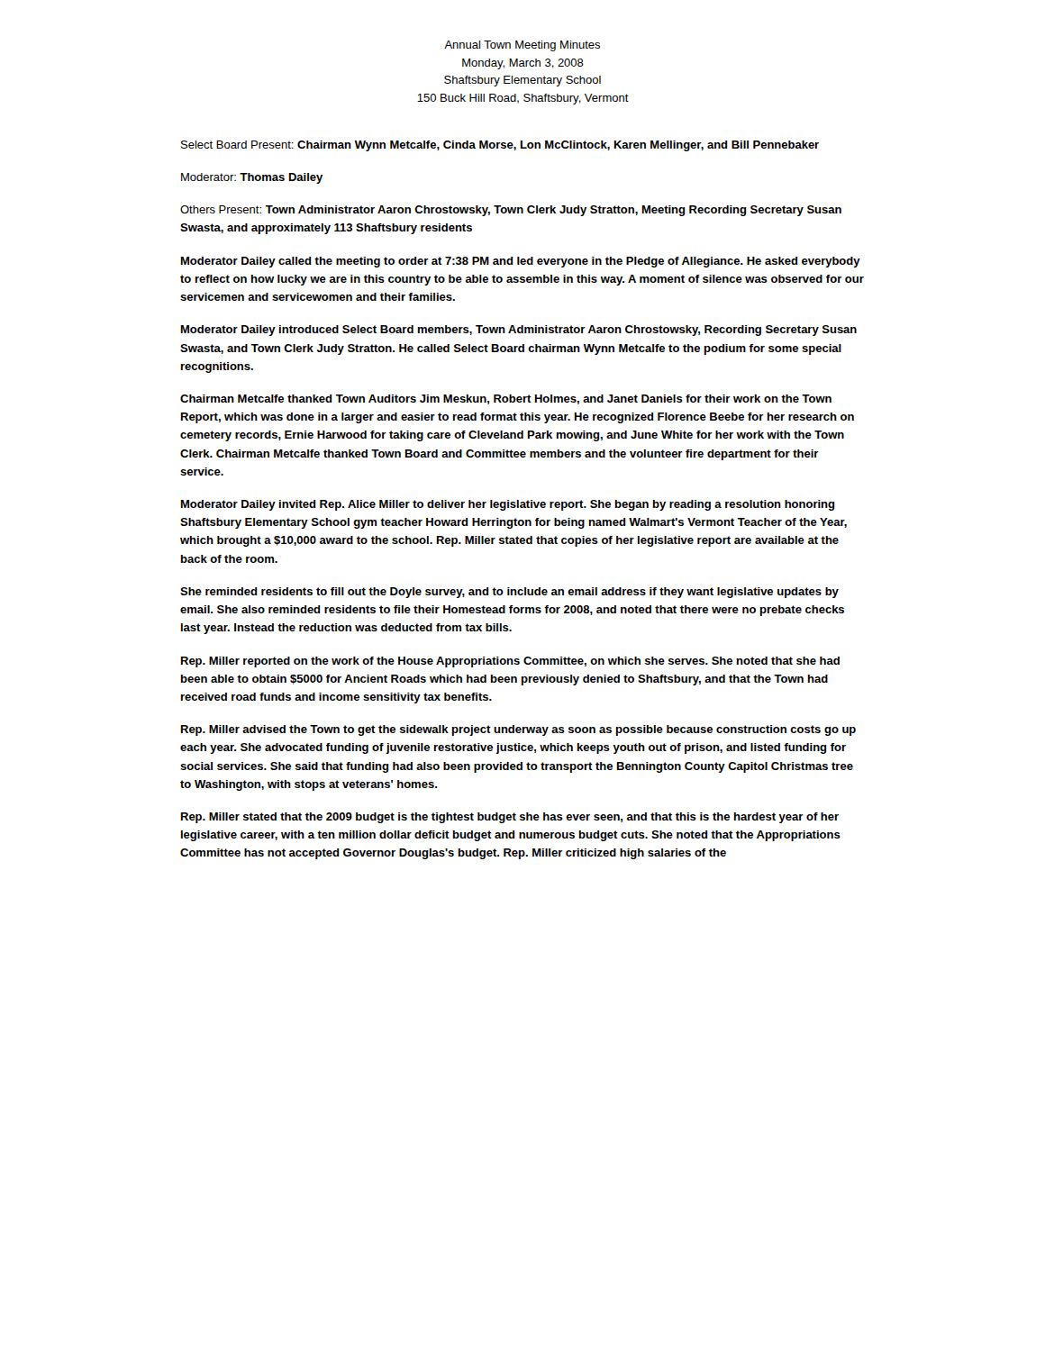Annual Town Meeting Minutes
Monday, March 3, 2008
Shaftsbury Elementary School
150 Buck Hill Road, Shaftsbury, Vermont
Select Board Present: Chairman Wynn Metcalfe, Cinda Morse, Lon McClintock, Karen Mellinger, and Bill Pennebaker
Moderator: Thomas Dailey
Others Present: Town Administrator Aaron Chrostowsky, Town Clerk Judy Stratton, Meeting Recording Secretary Susan Swasta, and approximately 113 Shaftsbury residents
Moderator Dailey called the meeting to order at 7:38 PM and led everyone in the Pledge of Allegiance. He asked everybody to reflect on how lucky we are in this country to be able to assemble in this way. A moment of silence was observed for our servicemen and servicewomen and their families.
Moderator Dailey introduced Select Board members, Town Administrator Aaron Chrostowsky, Recording Secretary Susan Swasta, and Town Clerk Judy Stratton. He called Select Board chairman Wynn Metcalfe to the podium for some special recognitions.
Chairman Metcalfe thanked Town Auditors Jim Meskun, Robert Holmes, and Janet Daniels for their work on the Town Report, which was done in a larger and easier to read format this year. He recognized Florence Beebe for her research on cemetery records, Ernie Harwood for taking care of Cleveland Park mowing, and June White for her work with the Town Clerk. Chairman Metcalfe thanked Town Board and Committee members and the volunteer fire department for their service.
Moderator Dailey invited Rep. Alice Miller to deliver her legislative report. She began by reading a resolution honoring Shaftsbury Elementary School gym teacher Howard Herrington for being named Walmart's Vermont Teacher of the Year, which brought a $10,000 award to the school. Rep. Miller stated that copies of her legislative report are available at the back of the room.
She reminded residents to fill out the Doyle survey, and to include an email address if they want legislative updates by email. She also reminded residents to file their Homestead forms for 2008, and noted that there were no prebate checks last year. Instead the reduction was deducted from tax bills.
Rep. Miller reported on the work of the House Appropriations Committee, on which she serves. She noted that she had been able to obtain $5000 for Ancient Roads which had been previously denied to Shaftsbury, and that the Town had received road funds and income sensitivity tax benefits.
Rep. Miller advised the Town to get the sidewalk project underway as soon as possible because construction costs go up each year. She advocated funding of juvenile restorative justice, which keeps youth out of prison, and listed funding for social services. She said that funding had also been provided to transport the Bennington County Capitol Christmas tree to Washington, with stops at veterans' homes.
Rep. Miller stated that the 2009 budget is the tightest budget she has ever seen, and that this is the hardest year of her legislative career, with a ten million dollar deficit budget and numerous budget cuts. She noted that the Appropriations Committee has not accepted Governor Douglas's budget. Rep. Miller criticized high salaries of the